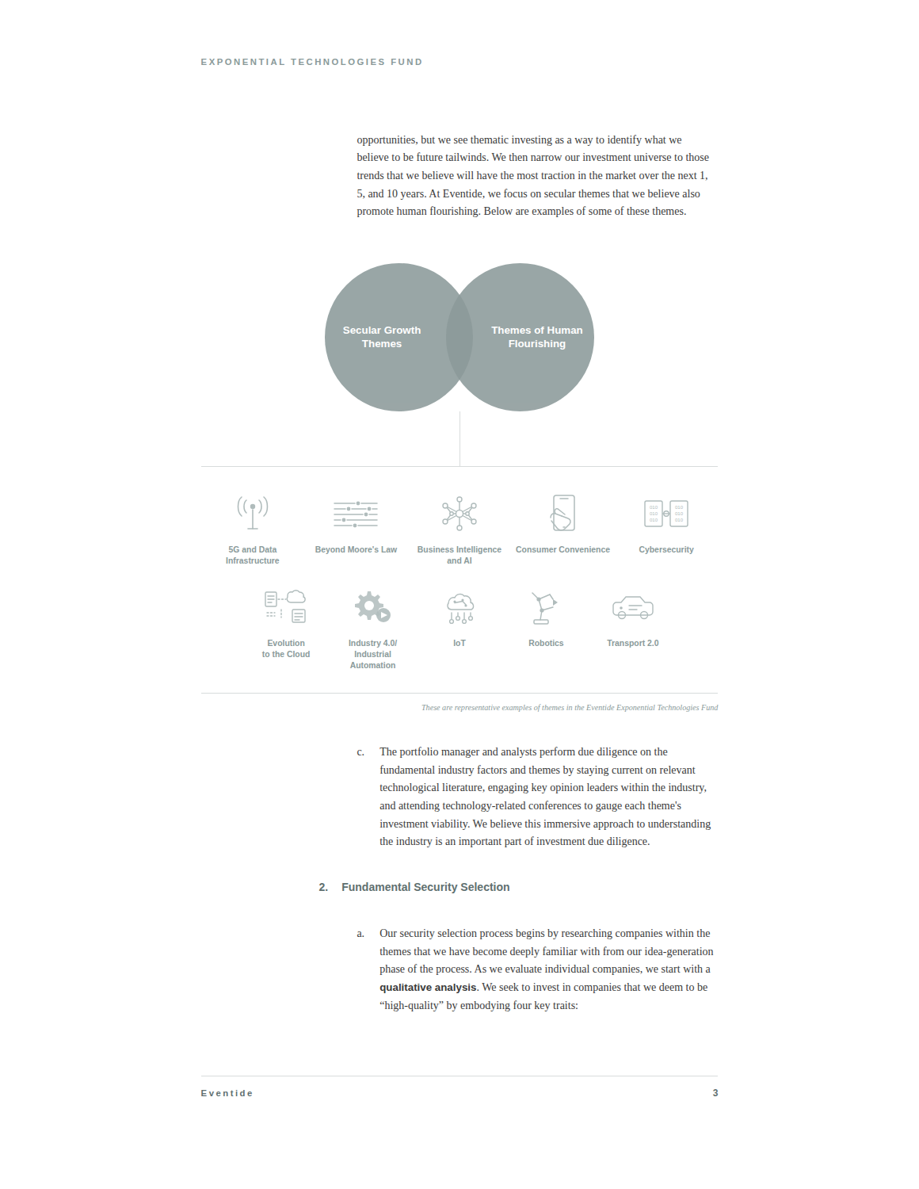Exponential Technologies Fund
opportunities, but we see thematic investing as a way to identify what we believe to be future tailwinds. We then narrow our investment universe to those trends that we believe will have the most traction in the market over the next 1, 5, and 10 years. At Eventide, we focus on secular themes that we believe also promote human flourishing. Below are examples of some of these themes.
Secular Growth
Themes
Themes of Human
Flourishing
5G and Data
Infrastructure
Beyond Moore's Law
Business Intelligence
and AI
Consumer Convenience
010 010 010 010 010 010
Cybersecurity
Evolution
to the Cloud
Industry 4.0/
Industrial Automation
IoT
Robotics
Transport 2.0
These are representative examples of themes in the Eventide Exponential Technologies Fund
c. The portfolio manager and analysts perform due diligence on the fundamental industry factors and themes by staying current on relevant technological literature, engaging key opinion leaders within the industry, and attending technology-related conferences to gauge each theme's investment viability. We believe this immersive approach to understanding the industry is an important part of investment due diligence.
2. Fundamental Security Selection
a. Our security selection process begins by researching companies within the themes that we have become deeply familiar with from our idea-generation phase of the process. As we evaluate individual companies, we start with a qualitative analysis. We seek to invest in companies that we deem to be “high-quality” by embodying four key traits:
Eventide
3